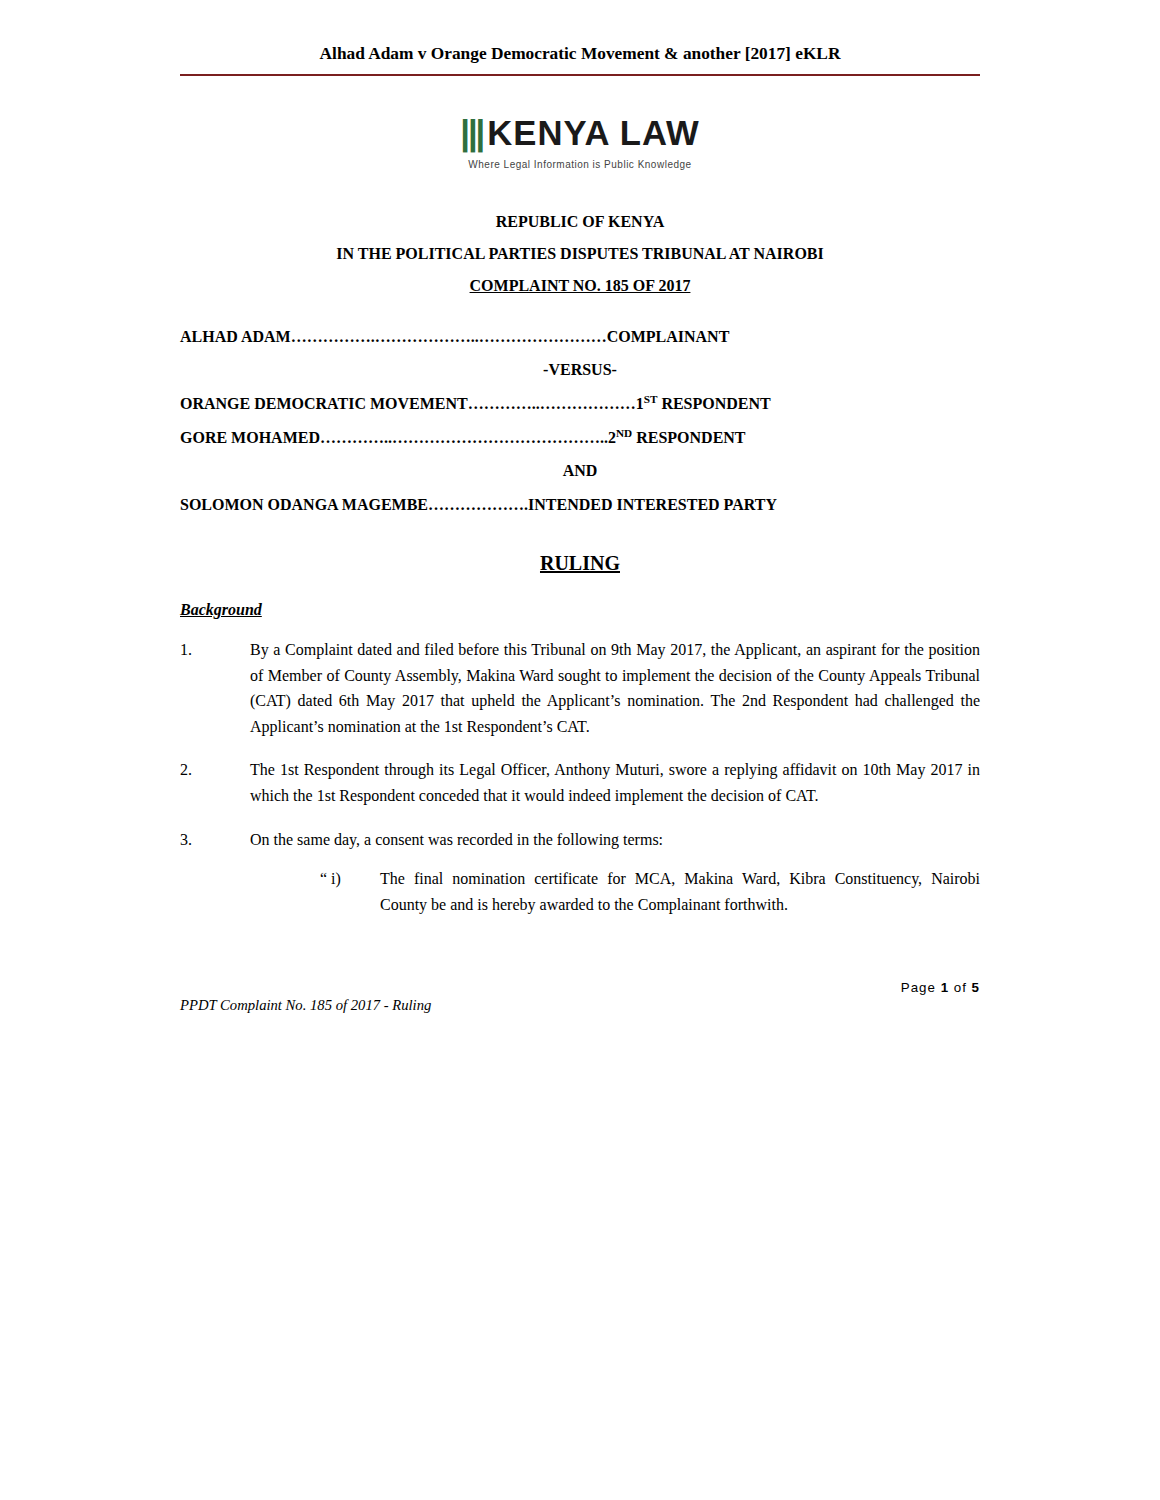Alhad Adam v Orange Democratic Movement & another [2017] eKLR
|||KENYA LAW
Where Legal Information is Public Knowledge
REPUBLIC OF KENYA IN THE POLITICAL PARTIES DISPUTES TRIBUNAL AT NAIROBI COMPLAINT NO. 185 OF 2017
ALHAD ADAM…………….………………..……………………COMPLAINANT -VERSUS- ORANGE DEMOCRATIC MOVEMENT…………..………………1ST RESPONDENT GORE MOHAMED…………..…………………………………..2ND RESPONDENT AND SOLOMON ODANGA MAGEMBE……………….INTENDED INTERESTED PARTY
RULING
Background
By a Complaint dated and filed before this Tribunal on 9th May 2017, the Applicant, an aspirant for the position of Member of County Assembly, Makina Ward sought to implement the decision of the County Appeals Tribunal (CAT) dated 6th May 2017 that upheld the Applicant’s nomination. The 2nd Respondent had challenged the Applicant’s nomination at the 1st Respondent’s CAT.
The 1st Respondent through its Legal Officer, Anthony Muturi, swore a replying affidavit on 10th May 2017 in which the 1st Respondent conceded that it would indeed implement the decision of CAT.
On the same day, a consent was recorded in the following terms:
“ i) The final nomination certificate for MCA, Makina Ward, Kibra Constituency, Nairobi County be and is hereby awarded to the Complainant forthwith.
Page 1 of 5
PPDT Complaint No. 185 of 2017 - Ruling